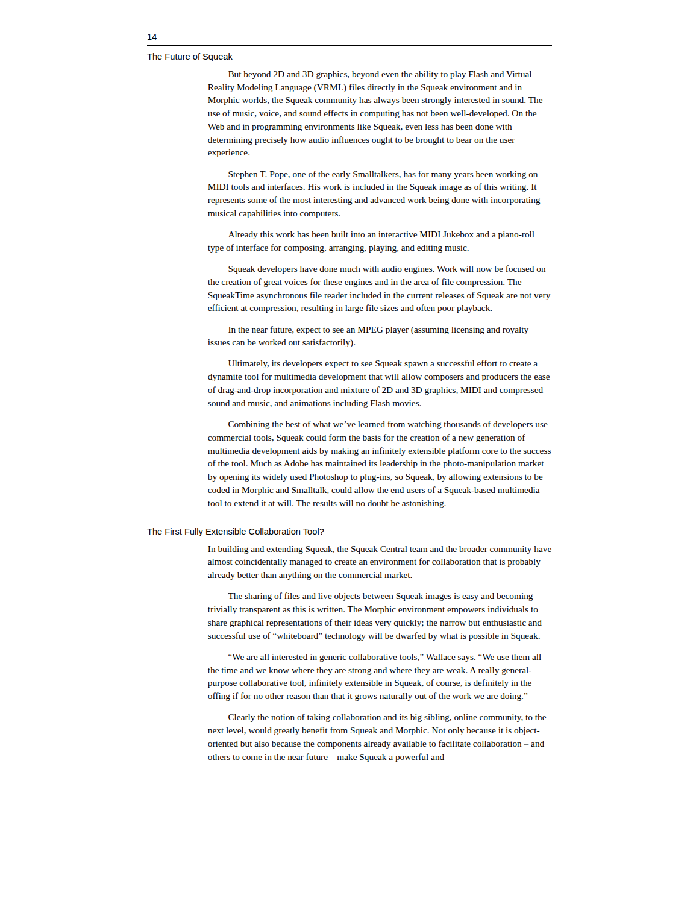14
The Future of Squeak
But beyond 2D and 3D graphics, beyond even the ability to play Flash and Virtual Reality Modeling Language (VRML) files directly in the Squeak environment and in Morphic worlds, the Squeak community has always been strongly interested in sound. The use of music, voice, and sound effects in computing has not been well-developed. On the Web and in programming environments like Squeak, even less has been done with determining precisely how audio influences ought to be brought to bear on the user experience.
Stephen T. Pope, one of the early Smalltalkers, has for many years been working on MIDI tools and interfaces. His work is included in the Squeak image as of this writing. It represents some of the most interesting and advanced work being done with incorporating musical capabilities into computers.
Already this work has been built into an interactive MIDI Jukebox and a piano-roll type of interface for composing, arranging, playing, and editing music.
Squeak developers have done much with audio engines. Work will now be focused on the creation of great voices for these engines and in the area of file compression. The SqueakTime asynchronous file reader included in the current releases of Squeak are not very efficient at compression, resulting in large file sizes and often poor playback.
In the near future, expect to see an MPEG player (assuming licensing and royalty issues can be worked out satisfactorily).
Ultimately, its developers expect to see Squeak spawn a successful effort to create a dynamite tool for multimedia development that will allow composers and producers the ease of drag-and-drop incorporation and mixture of 2D and 3D graphics, MIDI and compressed sound and music, and animations including Flash movies.
Combining the best of what we’ve learned from watching thousands of developers use commercial tools, Squeak could form the basis for the creation of a new generation of multimedia development aids by making an infinitely extensible platform core to the success of the tool. Much as Adobe has maintained its leadership in the photo-manipulation market by opening its widely used Photoshop to plug-ins, so Squeak, by allowing extensions to be coded in Morphic and Smalltalk, could allow the end users of a Squeak-based multimedia tool to extend it at will. The results will no doubt be astonishing.
The First Fully Extensible Collaboration Tool?
In building and extending Squeak, the Squeak Central team and the broader community have almost coincidentally managed to create an environment for collaboration that is probably already better than anything on the commercial market.
The sharing of files and live objects between Squeak images is easy and becoming trivially transparent as this is written. The Morphic environment empowers individuals to share graphical representations of their ideas very quickly; the narrow but enthusiastic and successful use of “whiteboard” technology will be dwarfed by what is possible in Squeak.
“We are all interested in generic collaborative tools,” Wallace says. “We use them all the time and we know where they are strong and where they are weak. A really general-purpose collaborative tool, infinitely extensible in Squeak, of course, is definitely in the offing if for no other reason than that it grows naturally out of the work we are doing.”
Clearly the notion of taking collaboration and its big sibling, online community, to the next level, would greatly benefit from Squeak and Morphic. Not only because it is object-oriented but also because the components already available to facilitate collaboration – and others to come in the near future – make Squeak a powerful and